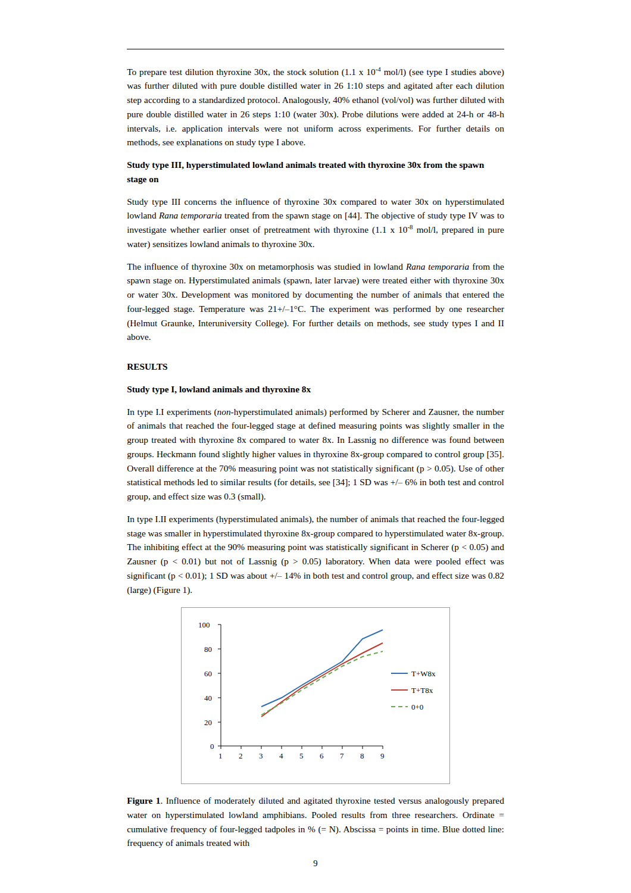To prepare test dilution thyroxine 30x, the stock solution (1.1 x 10-4 mol/l) (see type I studies above) was further diluted with pure double distilled water in 26 1:10 steps and agitated after each dilution step according to a standardized protocol. Analogously, 40% ethanol (vol/vol) was further diluted with pure double distilled water in 26 steps 1:10 (water 30x). Probe dilutions were added at 24-h or 48-h intervals, i.e. application intervals were not uniform across experiments. For further details on methods, see explanations on study type I above.
Study type III, hyperstimulated lowland animals treated with thyroxine 30x from the spawn stage on
Study type III concerns the influence of thyroxine 30x compared to water 30x on hyperstimulated lowland Rana temporaria treated from the spawn stage on [44]. The objective of study type IV was to investigate whether earlier onset of pretreatment with thyroxine (1.1 x 10-8 mol/l, prepared in pure water) sensitizes lowland animals to thyroxine 30x.
The influence of thyroxine 30x on metamorphosis was studied in lowland Rana temporaria from the spawn stage on. Hyperstimulated animals (spawn, later larvae) were treated either with thyroxine 30x or water 30x. Development was monitored by documenting the number of animals that entered the four-legged stage. Temperature was 21+/–1°C. The experiment was performed by one researcher (Helmut Graunke, Interuniversity College). For further details on methods, see study types I and II above.
RESULTS
Study type I, lowland animals and thyroxine 8x
In type I.I experiments (non-hyperstimulated animals) performed by Scherer and Zausner, the number of animals that reached the four-legged stage at defined measuring points was slightly smaller in the group treated with thyroxine 8x compared to water 8x. In Lassnig no difference was found between groups. Heckmann found slightly higher values in thyroxine 8x-group compared to control group [35]. Overall difference at the 70% measuring point was not statistically significant (p > 0.05). Use of other statistical methods led to similar results (for details, see [34]; 1 SD was +/– 6% in both test and control group, and effect size was 0.3 (small).
In type I.II experiments (hyperstimulated animals), the number of animals that reached the four-legged stage was smaller in hyperstimulated thyroxine 8x-group compared to hyperstimulated water 8x-group. The inhibiting effect at the 90% measuring point was statistically significant in Scherer (p < 0.05) and Zausner (p < 0.01) but not of Lassnig (p > 0.05) laboratory. When data were pooled effect was significant (p < 0.01); 1 SD was about +/– 14% in both test and control group, and effect size was 0.82 (large) (Figure 1).
100 80 60 40 20 0 1 2 3 4 5 6 7 8 9 T+W8x T+T8x 0+0
Figure 1. Influence of moderately diluted and agitated thyroxine tested versus analogously prepared water on hyperstimulated lowland amphibians. Pooled results from three researchers. Ordinate = cumulative frequency of four-legged tadpoles in % (= N). Abscissa = points in time. Blue dotted line: frequency of animals treated with
9